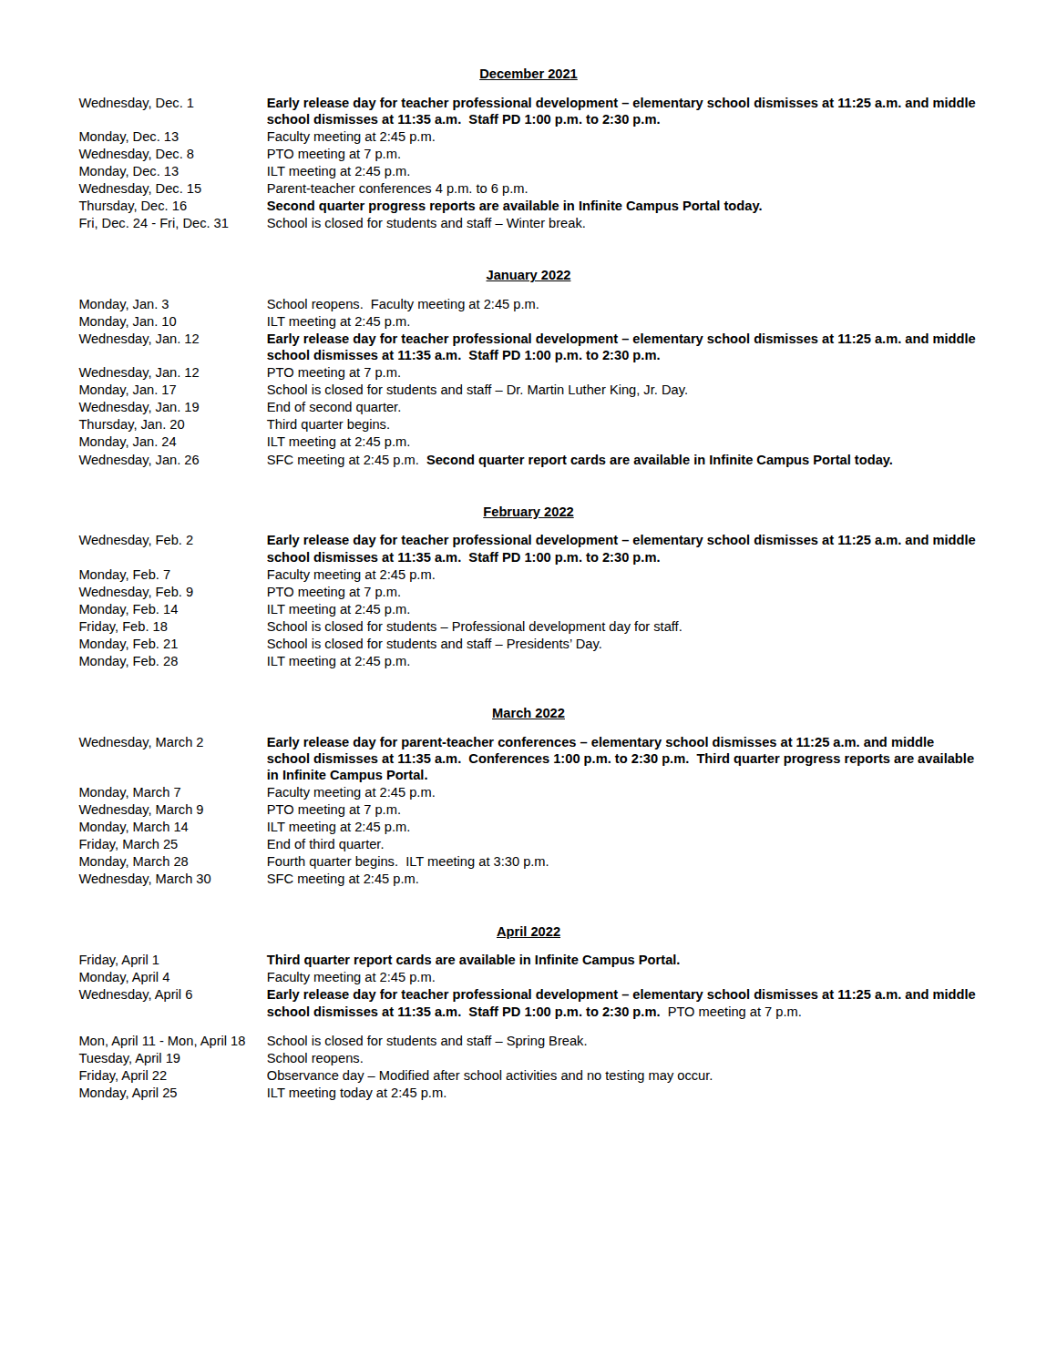December 2021
| Wednesday, Dec. 1 | Early release day for teacher professional development – elementary school dismisses at 11:25 a.m. and middle school dismisses at 11:35 a.m. Staff PD 1:00 p.m. to 2:30 p.m. |
| Monday, Dec. 13 | Faculty meeting at 2:45 p.m. |
| Wednesday, Dec. 8 | PTO meeting at 7 p.m. |
| Monday, Dec. 13 | ILT meeting at 2:45 p.m. |
| Wednesday, Dec. 15 | Parent-teacher conferences 4 p.m. to 6 p.m. |
| Thursday, Dec. 16 | Second quarter progress reports are available in Infinite Campus Portal today. |
| Fri, Dec. 24 - Fri, Dec. 31 | School is closed for students and staff – Winter break. |
January 2022
| Monday, Jan. 3 | School reopens. Faculty meeting at 2:45 p.m. |
| Monday, Jan. 10 | ILT meeting at 2:45 p.m. |
| Wednesday, Jan. 12 | Early release day for teacher professional development – elementary school dismisses at 11:25 a.m. and middle school dismisses at 11:35 a.m. Staff PD 1:00 p.m. to 2:30 p.m. |
| Wednesday, Jan. 12 | PTO meeting at 7 p.m. |
| Monday, Jan. 17 | School is closed for students and staff – Dr. Martin Luther King, Jr. Day. |
| Wednesday, Jan. 19 | End of second quarter. |
| Thursday, Jan. 20 | Third quarter begins. |
| Monday, Jan. 24 | ILT meeting at 2:45 p.m. |
| Wednesday, Jan. 26 | SFC meeting at 2:45 p.m. Second quarter report cards are available in Infinite Campus Portal today. |
February 2022
| Wednesday, Feb. 2 | Early release day for teacher professional development – elementary school dismisses at 11:25 a.m. and middle school dismisses at 11:35 a.m. Staff PD 1:00 p.m. to 2:30 p.m. |
| Monday, Feb. 7 | Faculty meeting at 2:45 p.m. |
| Wednesday, Feb. 9 | PTO meeting at 7 p.m. |
| Monday, Feb. 14 | ILT meeting at 2:45 p.m. |
| Friday, Feb. 18 | School is closed for students – Professional development day for staff. |
| Monday, Feb. 21 | School is closed for students and staff – Presidents’ Day. |
| Monday, Feb. 28 | ILT meeting at 2:45 p.m. |
March 2022
| Wednesday, March 2 | Early release day for parent-teacher conferences – elementary school dismisses at 11:25 a.m. and middle school dismisses at 11:35 a.m. Conferences 1:00 p.m. to 2:30 p.m. Third quarter progress reports are available in Infinite Campus Portal. |
| Monday, March 7 | Faculty meeting at 2:45 p.m. |
| Wednesday, March 9 | PTO meeting at 7 p.m. |
| Monday, March 14 | ILT meeting at 2:45 p.m. |
| Friday, March 25 | End of third quarter. |
| Monday, March 28 | Fourth quarter begins. ILT meeting at 3:30 p.m. |
| Wednesday, March 30 | SFC meeting at 2:45 p.m. |
April 2022
| Friday, April 1 | Third quarter report cards are available in Infinite Campus Portal. |
| Monday, April 4 | Faculty meeting at 2:45 p.m. |
| Wednesday, April 6 | Early release day for teacher professional development – elementary school dismisses at 11:25 a.m. and middle school dismisses at 11:35 a.m. Staff PD 1:00 p.m. to 2:30 p.m. PTO meeting at 7 p.m. |
| Mon, April 11 - Mon, April 18 | School is closed for students and staff – Spring Break. |
| Tuesday, April 19 | School reopens. |
| Friday, April 22 | Observance day – Modified after school activities and no testing may occur. |
| Monday, April 25 | ILT meeting today at 2:45 p.m. |